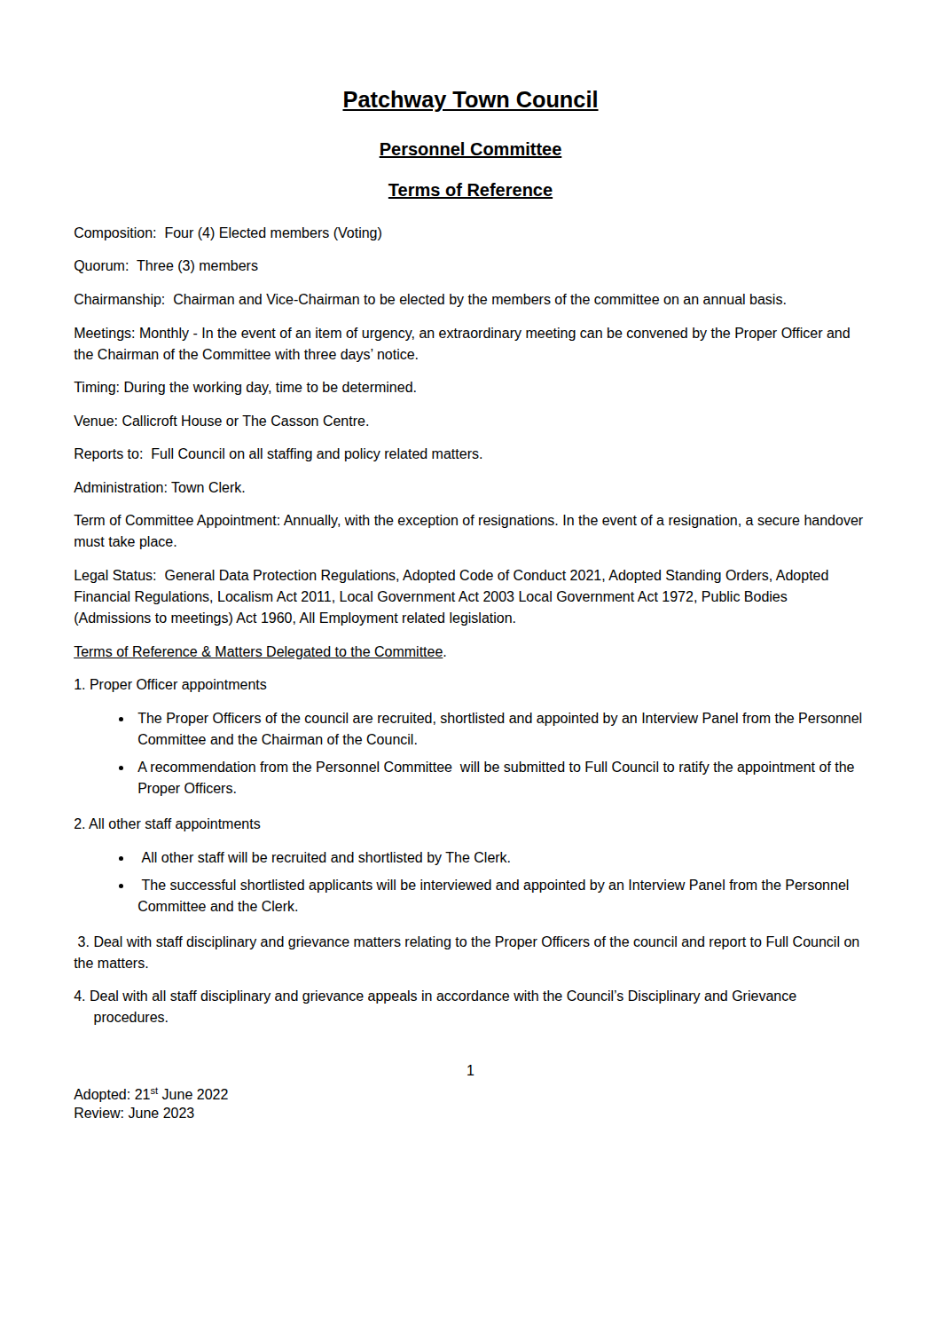Patchway Town Council
Personnel Committee
Terms of Reference
Composition: Four (4) Elected members (Voting)
Quorum: Three (3) members
Chairmanship: Chairman and Vice-Chairman to be elected by the members of the committee on an annual basis.
Meetings: Monthly - In the event of an item of urgency, an extraordinary meeting can be convened by the Proper Officer and the Chairman of the Committee with three days’ notice.
Timing: During the working day, time to be determined.
Venue: Callicroft House or The Casson Centre.
Reports to: Full Council on all staffing and policy related matters.
Administration: Town Clerk.
Term of Committee Appointment: Annually, with the exception of resignations. In the event of a resignation, a secure handover must take place.
Legal Status: General Data Protection Regulations, Adopted Code of Conduct 2021, Adopted Standing Orders, Adopted Financial Regulations, Localism Act 2011, Local Government Act 2003 Local Government Act 1972, Public Bodies (Admissions to meetings) Act 1960, All Employment related legislation.
Terms of Reference & Matters Delegated to the Committee.
1. Proper Officer appointments
The Proper Officers of the council are recruited, shortlisted and appointed by an Interview Panel from the Personnel Committee and the Chairman of the Council.
A recommendation from the Personnel Committee will be submitted to Full Council to ratify the appointment of the Proper Officers.
2. All other staff appointments
All other staff will be recruited and shortlisted by The Clerk.
The successful shortlisted applicants will be interviewed and appointed by an Interview Panel from the Personnel Committee and the Clerk.
3. Deal with staff disciplinary and grievance matters relating to the Proper Officers of the council and report to Full Council on the matters.
4. Deal with all staff disciplinary and grievance appeals in accordance with the Council’s Disciplinary and Grievance procedures.
1
Adopted: 21st June 2022
Review: June 2023